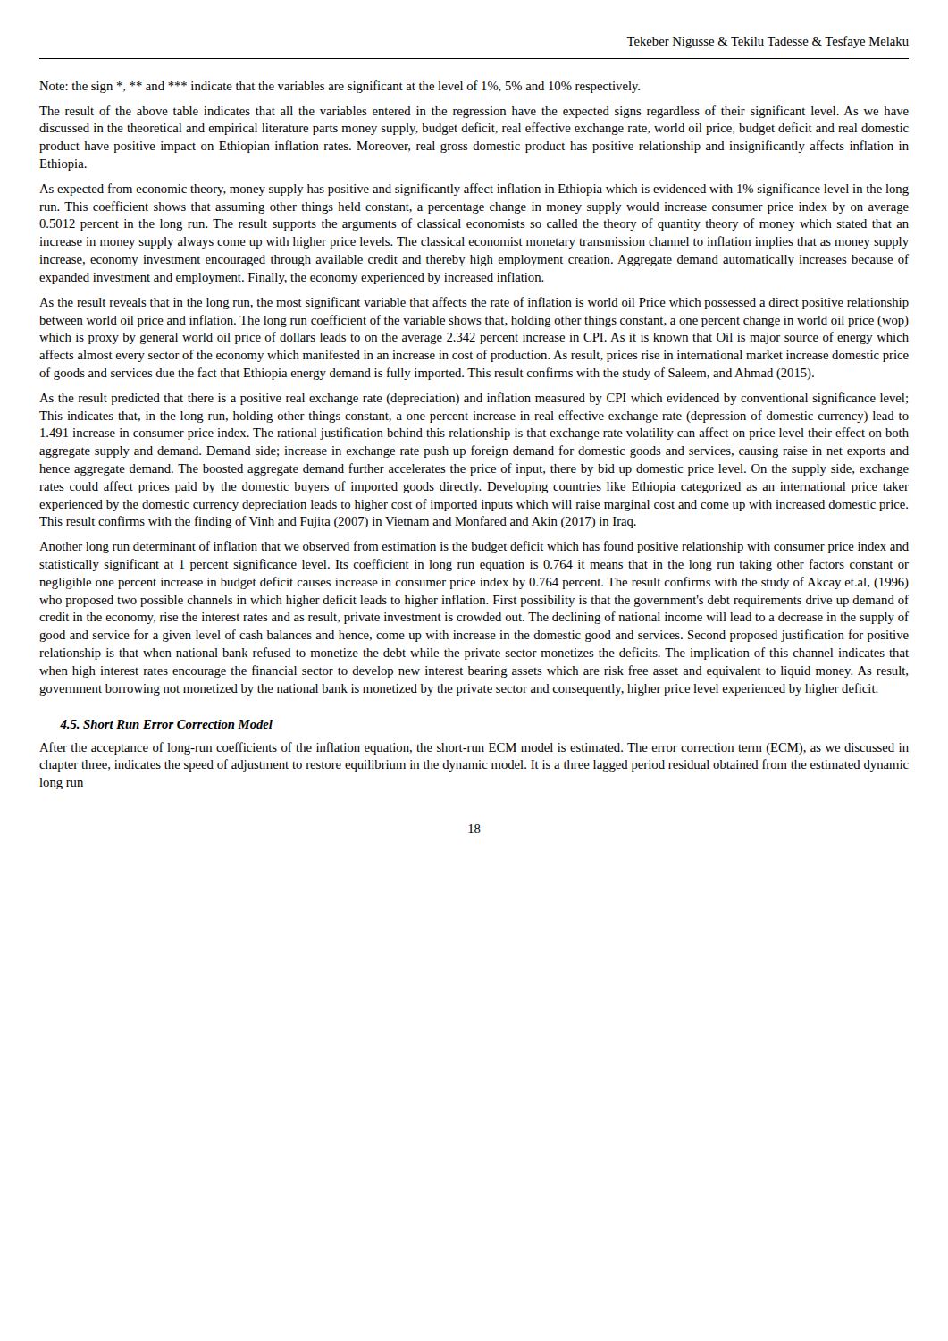Tekeber Nigusse & Tekilu Tadesse & Tesfaye Melaku
Note: the sign *, ** and *** indicate that the variables are significant at the level of 1%, 5% and 10% respectively.
The result of the above table indicates that all the variables entered in the regression have the expected signs regardless of their significant level. As we have discussed in the theoretical and empirical literature parts money supply, budget deficit, real effective exchange rate, world oil price, budget deficit and real domestic product have positive impact on Ethiopian inflation rates. Moreover, real gross domestic product has positive relationship and insignificantly affects inflation in Ethiopia.
As expected from economic theory, money supply has positive and significantly affect inflation in Ethiopia which is evidenced with 1% significance level in the long run. This coefficient shows that assuming other things held constant, a percentage change in money supply would increase consumer price index by on average 0.5012 percent in the long run. The result supports the arguments of classical economists so called the theory of quantity theory of money which stated that an increase in money supply always come up with higher price levels. The classical economist monetary transmission channel to inflation implies that as money supply increase, economy investment encouraged through available credit and thereby high employment creation. Aggregate demand automatically increases because of expanded investment and employment. Finally, the economy experienced by increased inflation.
As the result reveals that in the long run, the most significant variable that affects the rate of inflation is world oil Price which possessed a direct positive relationship between world oil price and inflation. The long run coefficient of the variable shows that, holding other things constant, a one percent change in world oil price (wop) which is proxy by general world oil price of dollars leads to on the average 2.342 percent increase in CPI. As it is known that Oil is major source of energy which affects almost every sector of the economy which manifested in an increase in cost of production. As result, prices rise in international market increase domestic price of goods and services due the fact that Ethiopia energy demand is fully imported. This result confirms with the study of Saleem, and Ahmad (2015).
As the result predicted that there is a positive real exchange rate (depreciation) and inflation measured by CPI which evidenced by conventional significance level; This indicates that, in the long run, holding other things constant, a one percent increase in real effective exchange rate (depression of domestic currency) lead to 1.491 increase in consumer price index. The rational justification behind this relationship is that exchange rate volatility can affect on price level their effect on both aggregate supply and demand. Demand side; increase in exchange rate push up foreign demand for domestic goods and services, causing raise in net exports and hence aggregate demand. The boosted aggregate demand further accelerates the price of input, there by bid up domestic price level. On the supply side, exchange rates could affect prices paid by the domestic buyers of imported goods directly. Developing countries like Ethiopia categorized as an international price taker experienced by the domestic currency depreciation leads to higher cost of imported inputs which will raise marginal cost and come up with increased domestic price. This result confirms with the finding of Vinh and Fujita (2007) in Vietnam and Monfared and Akin (2017) in Iraq.
Another long run determinant of inflation that we observed from estimation is the budget deficit which has found positive relationship with consumer price index and statistically significant at 1 percent significance level. Its coefficient in long run equation is 0.764 it means that in the long run taking other factors constant or negligible one percent increase in budget deficit causes increase in consumer price index by 0.764 percent. The result confirms with the study of Akcay et.al, (1996) who proposed two possible channels in which higher deficit leads to higher inflation. First possibility is that the government's debt requirements drive up demand of credit in the economy, rise the interest rates and as result, private investment is crowded out. The declining of national income will lead to a decrease in the supply of good and service for a given level of cash balances and hence, come up with increase in the domestic good and services. Second proposed justification for positive relationship is that when national bank refused to monetize the debt while the private sector monetizes the deficits. The implication of this channel indicates that when high interest rates encourage the financial sector to develop new interest bearing assets which are risk free asset and equivalent to liquid money. As result, government borrowing not monetized by the national bank is monetized by the private sector and consequently, higher price level experienced by higher deficit.
4.5. Short Run Error Correction Model
After the acceptance of long-run coefficients of the inflation equation, the short-run ECM model is estimated. The error correction term (ECM), as we discussed in chapter three, indicates the speed of adjustment to restore equilibrium in the dynamic model. It is a three lagged period residual obtained from the estimated dynamic long run
18